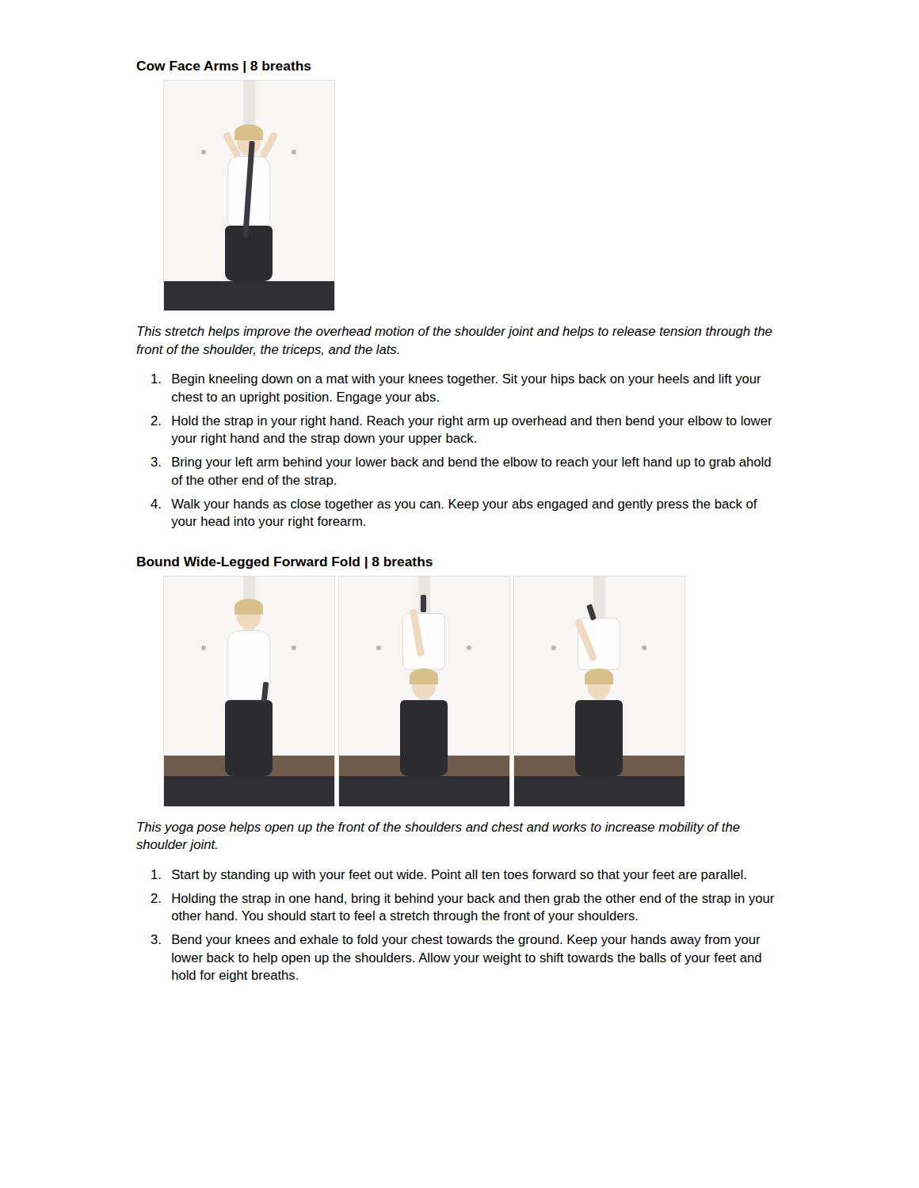Cow Face Arms | 8 breaths
This stretch helps improve the overhead motion of the shoulder joint and helps to release tension through the front of the shoulder, the triceps, and the lats.
Begin kneeling down on a mat with your knees together. Sit your hips back on your heels and lift your chest to an upright position. Engage your abs.
Hold the strap in your right hand. Reach your right arm up overhead and then bend your elbow to lower your right hand and the strap down your upper back.
Bring your left arm behind your lower back and bend the elbow to reach your left hand up to grab ahold of the other end of the strap.
Walk your hands as close together as you can. Keep your abs engaged and gently press the back of your head into your right forearm.
Bound Wide-Legged Forward Fold | 8 breaths
This yoga pose helps open up the front of the shoulders and chest and works to increase mobility of the shoulder joint.
Start by standing up with your feet out wide. Point all ten toes forward so that your feet are parallel.
Holding the strap in one hand, bring it behind your back and then grab the other end of the strap in your other hand. You should start to feel a stretch through the front of your shoulders.
Bend your knees and exhale to fold your chest towards the ground. Keep your hands away from your lower back to help open up the shoulders. Allow your weight to shift towards the balls of your feet and hold for eight breaths.